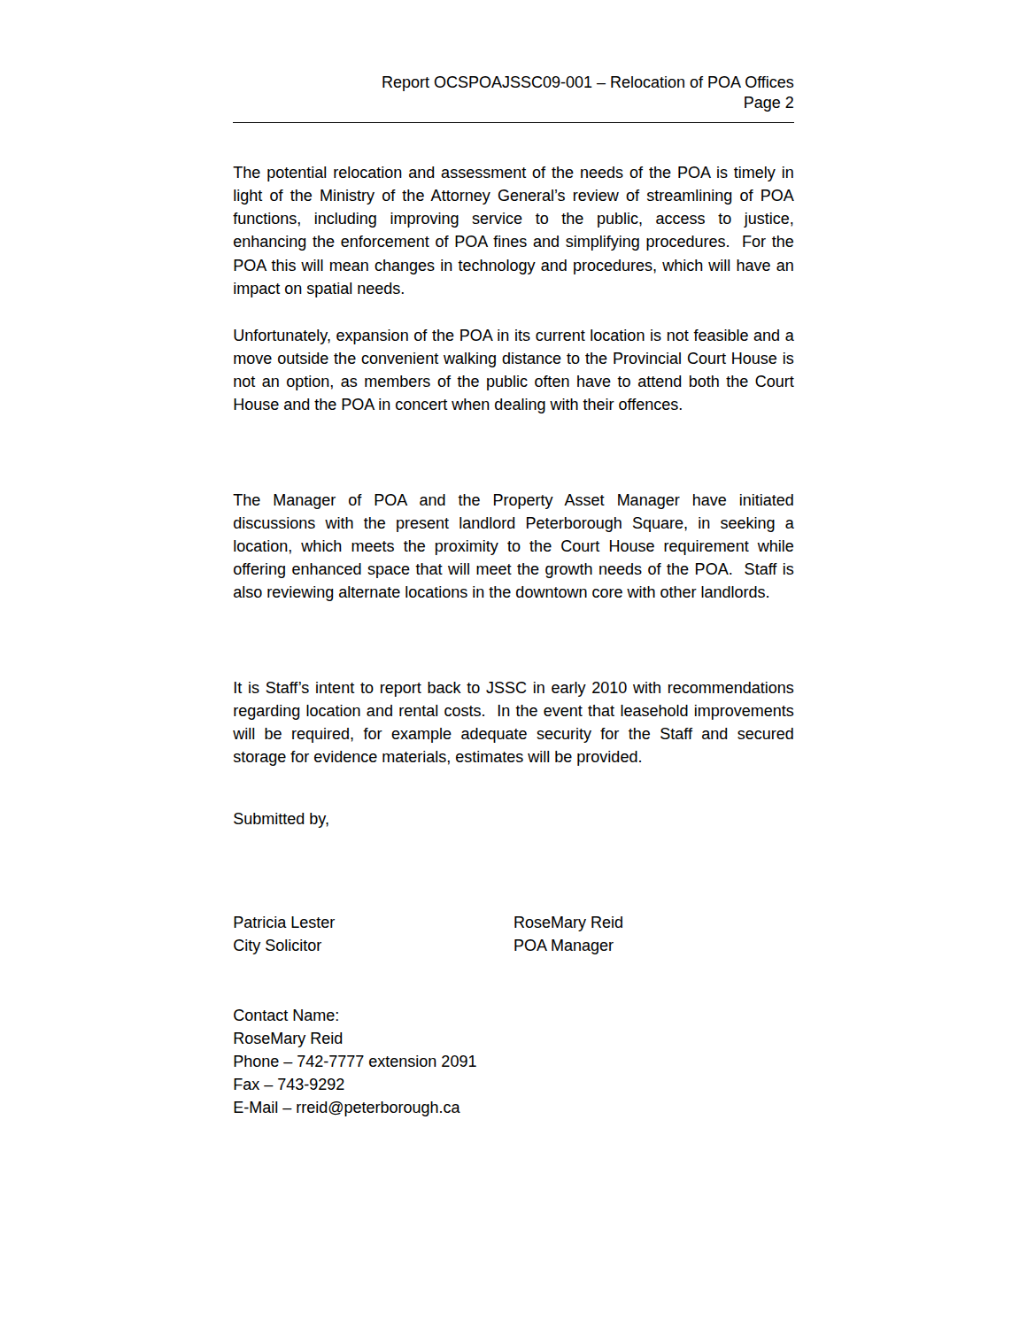Report OCSPOAJSSC09-001 – Relocation of POA Offices Page 2
The potential relocation and assessment of the needs of the POA is timely in light of the Ministry of the Attorney General’s review of streamlining of POA functions, including improving service to the public, access to justice, enhancing the enforcement of POA fines and simplifying procedures. For the POA this will mean changes in technology and procedures, which will have an impact on spatial needs.
Unfortunately, expansion of the POA in its current location is not feasible and a move outside the convenient walking distance to the Provincial Court House is not an option, as members of the public often have to attend both the Court House and the POA in concert when dealing with their offences.
The Manager of POA and the Property Asset Manager have initiated discussions with the present landlord Peterborough Square, in seeking a location, which meets the proximity to the Court House requirement while offering enhanced space that will meet the growth needs of the POA. Staff is also reviewing alternate locations in the downtown core with other landlords.
It is Staff’s intent to report back to JSSC in early 2010 with recommendations regarding location and rental costs. In the event that leasehold improvements will be required, for example adequate security for the Staff and secured storage for evidence materials, estimates will be provided.
Submitted by,
| Patricia Lester City Solicitor | RoseMary Reid POA Manager |
Contact Name:
RoseMary Reid
Phone – 742-7777 extension 2091
Fax – 743-9292
E-Mail – rreid@peterborough.ca